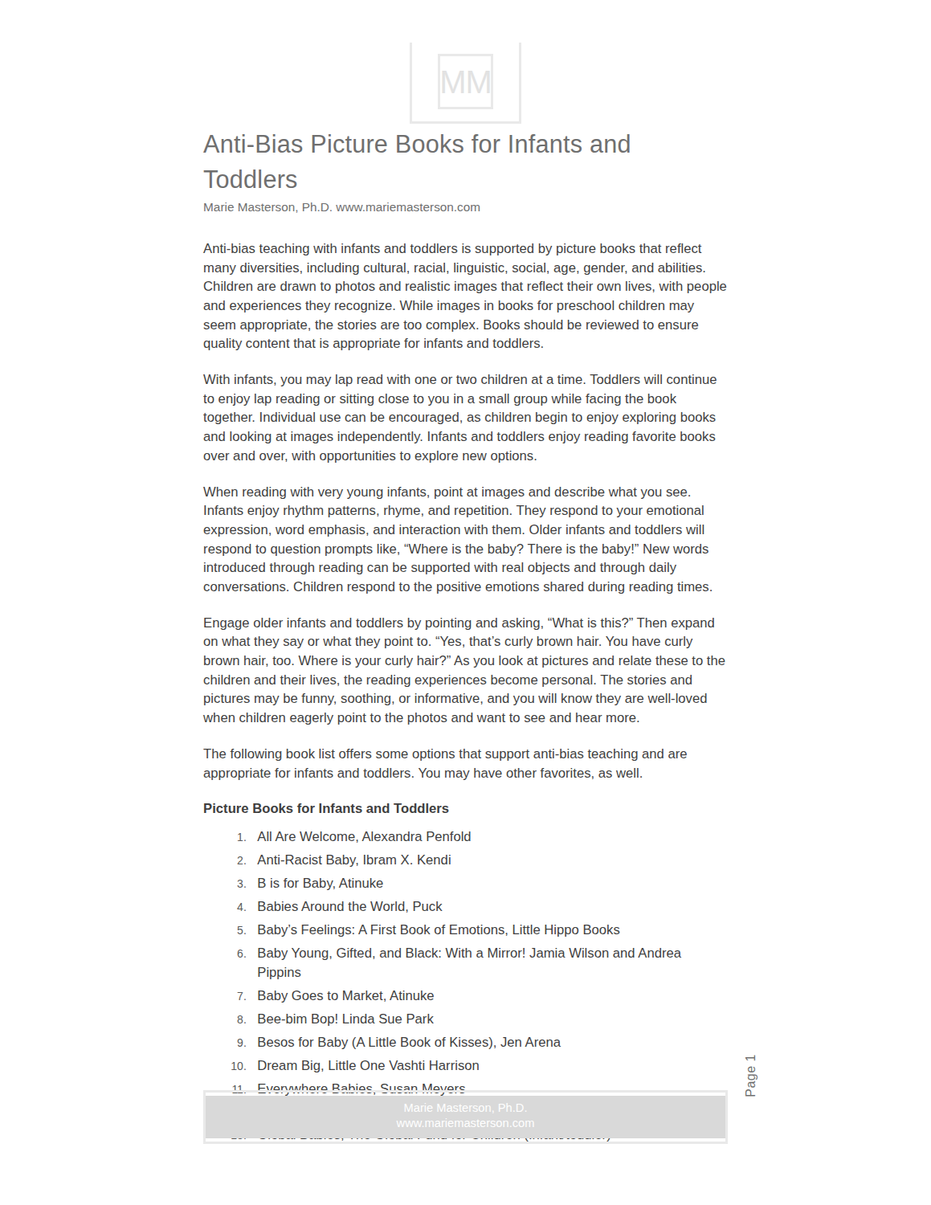MM
Anti-Bias Picture Books for Infants and Toddlers
Marie Masterson, Ph.D. www.mariemasterson.com
Anti-bias teaching with infants and toddlers is supported by picture books that reflect many diversities, including cultural, racial, linguistic, social, age, gender, and abilities. Children are drawn to photos and realistic images that reflect their own lives, with people and experiences they recognize. While images in books for preschool children may seem appropriate, the stories are too complex. Books should be reviewed to ensure quality content that is appropriate for infants and toddlers.
With infants, you may lap read with one or two children at a time. Toddlers will continue to enjoy lap reading or sitting close to you in a small group while facing the book together. Individual use can be encouraged, as children begin to enjoy exploring books and looking at images independently. Infants and toddlers enjoy reading favorite books over and over, with opportunities to explore new options.
When reading with very young infants, point at images and describe what you see. Infants enjoy rhythm patterns, rhyme, and repetition. They respond to your emotional expression, word emphasis, and interaction with them. Older infants and toddlers will respond to question prompts like, “Where is the baby? There is the baby!” New words introduced through reading can be supported with real objects and through daily conversations. Children respond to the positive emotions shared during reading times.
Engage older infants and toddlers by pointing and asking, “What is this?” Then expand on what they say or what they point to. “Yes, that’s curly brown hair. You have curly brown hair, too. Where is your curly hair?” As you look at pictures and relate these to the children and their lives, the reading experiences become personal. The stories and pictures may be funny, soothing, or informative, and you will know they are well-loved when children eagerly point to the photos and want to see and hear more.
The following book list offers some options that support anti-bias teaching and are appropriate for infants and toddlers. You may have other favorites, as well.
Picture Books for Infants and Toddlers
All Are Welcome, Alexandra Penfold
Anti-Racist Baby, Ibram X. Kendi
B is for Baby, Atinuke
Babies Around the World, Puck
Baby’s Feelings: A First Book of Emotions, Little Hippo Books
Baby Young, Gifted, and Black: With a Mirror! Jamia Wilson and Andrea Pippins
Baby Goes to Market, Atinuke
Bee-bim Bop! Linda Sue Park
Besos for Baby (A Little Book of Kisses), Jen Arena
Dream Big, Little One Vashti Harrison
Everywhere Babies, Susan Meyers
Fry Bread: A Native American Family Story, Kevin Noble Mallard (toddler)
Global Babies, The Global Fund for Children (Infant/toddler)
Page 1
Marie Masterson, Ph.D.
www.mariemasterson.com